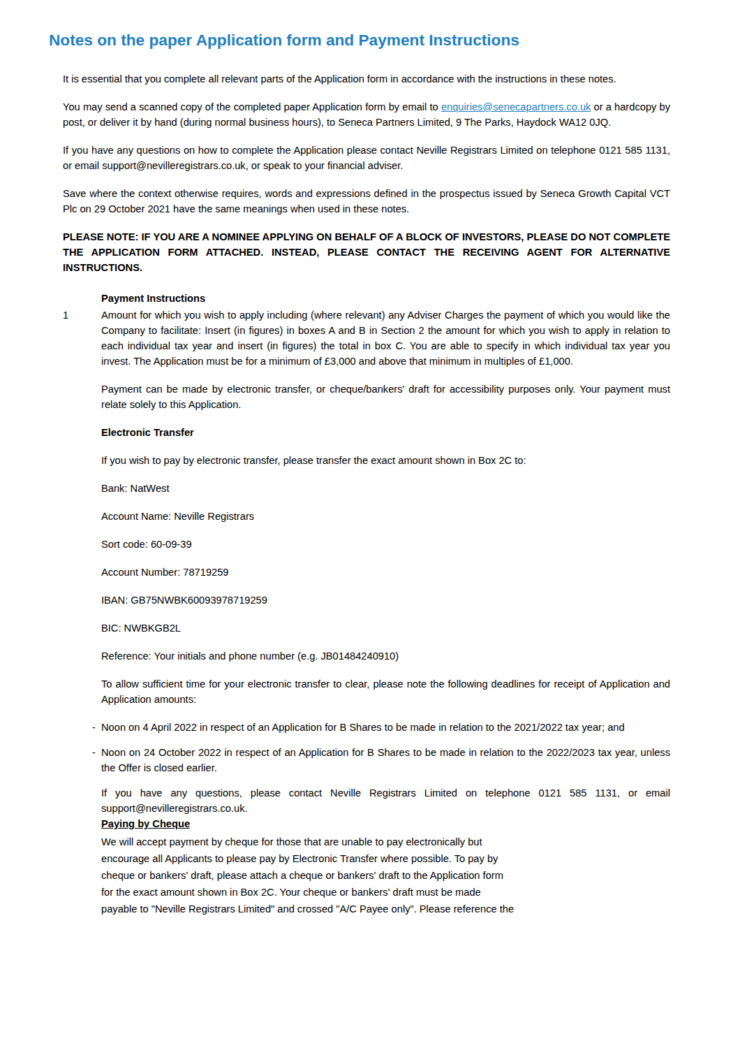Notes on the paper Application form and Payment Instructions
It is essential that you complete all relevant parts of the Application form in accordance with the instructions in these notes.
You may send a scanned copy of the completed paper Application form by email to enquiries@senecapartners.co.uk or a hardcopy by post, or deliver it by hand (during normal business hours), to Seneca Partners Limited, 9 The Parks, Haydock WA12 0JQ.
If you have any questions on how to complete the Application please contact Neville Registrars Limited on telephone 0121 585 1131, or email support@nevilleregistrars.co.uk, or speak to your financial adviser.
Save where the context otherwise requires, words and expressions defined in the prospectus issued by Seneca Growth Capital VCT Plc on 29 October 2021 have the same meanings when used in these notes.
PLEASE NOTE: IF YOU ARE A NOMINEE APPLYING ON BEHALF OF A BLOCK OF INVESTORS, PLEASE DO NOT COMPLETE THE APPLICATION FORM ATTACHED. INSTEAD, PLEASE CONTACT THE RECEIVING AGENT FOR ALTERNATIVE INSTRUCTIONS.
Payment Instructions
1
Amount for which you wish to apply including (where relevant) any Adviser Charges the payment of which you would like the Company to facilitate: Insert (in figures) in boxes A and B in Section 2 the amount for which you wish to apply in relation to each individual tax year and insert (in figures) the total in box C. You are able to specify in which individual tax year you invest. The Application must be for a minimum of £3,000 and above that minimum in multiples of £1,000.
Payment can be made by electronic transfer, or cheque/bankers' draft for accessibility purposes only. Your payment must relate solely to this Application.
Electronic Transfer
If you wish to pay by electronic transfer, please transfer the exact amount shown in Box 2C to:
Bank: NatWest
Account Name: Neville Registrars
Sort code: 60-09-39
Account Number: 78719259
IBAN: GB75NWBK60093978719259
BIC: NWBKGB2L
Reference: Your initials and phone number (e.g. JB01484240910)
To allow sufficient time for your electronic transfer to clear, please note the following deadlines for receipt of Application and Application amounts:
Noon on 4 April 2022 in respect of an Application for B Shares to be made in relation to the 2021/2022 tax year; and
Noon on 24 October 2022 in respect of an Application for B Shares to be made in relation to the 2022/2023 tax year, unless the Offer is closed earlier.
If you have any questions, please contact Neville Registrars Limited on telephone 0121 585 1131, or email support@nevilleregistrars.co.uk.
Paying by Cheque
We will accept payment by cheque for those that are unable to pay electronically but
encourage all Applicants to please pay by Electronic Transfer where possible. To pay by
cheque or bankers' draft, please attach a cheque or bankers' draft to the Application form
for the exact amount shown in Box 2C. Your cheque or bankers' draft must be made
payable to "Neville Registrars Limited" and crossed "A/C Payee only". Please reference the